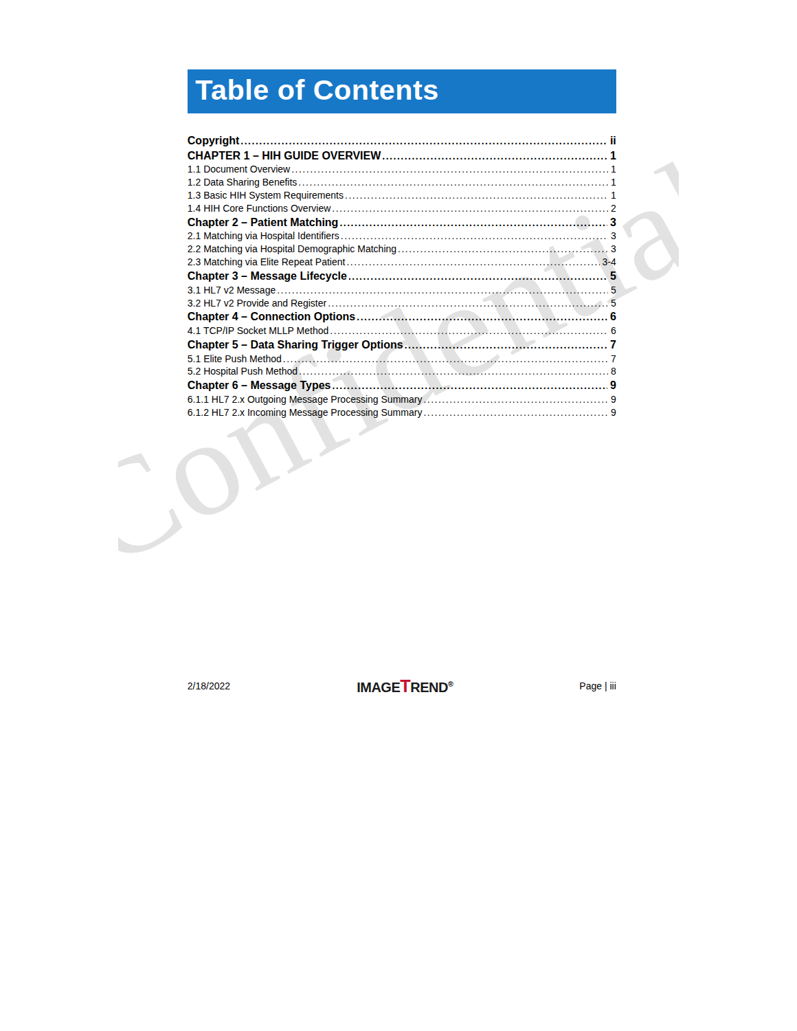Confidential
Table of Contents
Copyright ........................................................................................................... ii
CHAPTER 1 – HIH GUIDE OVERVIEW ....................................................................... 1
1.1 Document Overview ..................................................................................................... 1
1.2 Data Sharing Benefits .................................................................................................. 1
1.3 Basic HIH System Requirements ................................................................................... 1
1.4 HIH Core Functions Overview ....................................................................................... 2
Chapter 2 – Patient Matching ..................................................................................... 3
2.1 Matching via Hospital Identifiers ....................................................................................... 3
2.2 Matching via Hospital Demographic Matching .............................................................. 3
2.3 Matching via Elite Repeat Patient .............................................................................. 3-4
Chapter 3 – Message Lifecycle .................................................................................. 5
3.1 HL7 v2 Message ......................................................................................................... 5
3.2 HL7 v2 Provide and Register ......................................................................................... 5
Chapter 4 – Connection Options ................................................................................ 6
4.1 TCP/IP Socket MLLP Method ......................................................................................... 6
Chapter 5 – Data Sharing Trigger Options .............................................................. 7
5.1 Elite Push Method ....................................................................................................... 7
5.2 Hospital Push Method ................................................................................................ 8
Chapter 6 – Message Types ..................................................................................... 9
6.1.1 HL7 2.x Outgoing Message Processing Summary ....................................................... 9
6.1.2 HL7 2.x Incoming Message Processing Summary ....................................................... 9
2/18/2022
IMAGE TREND®
Page | iii